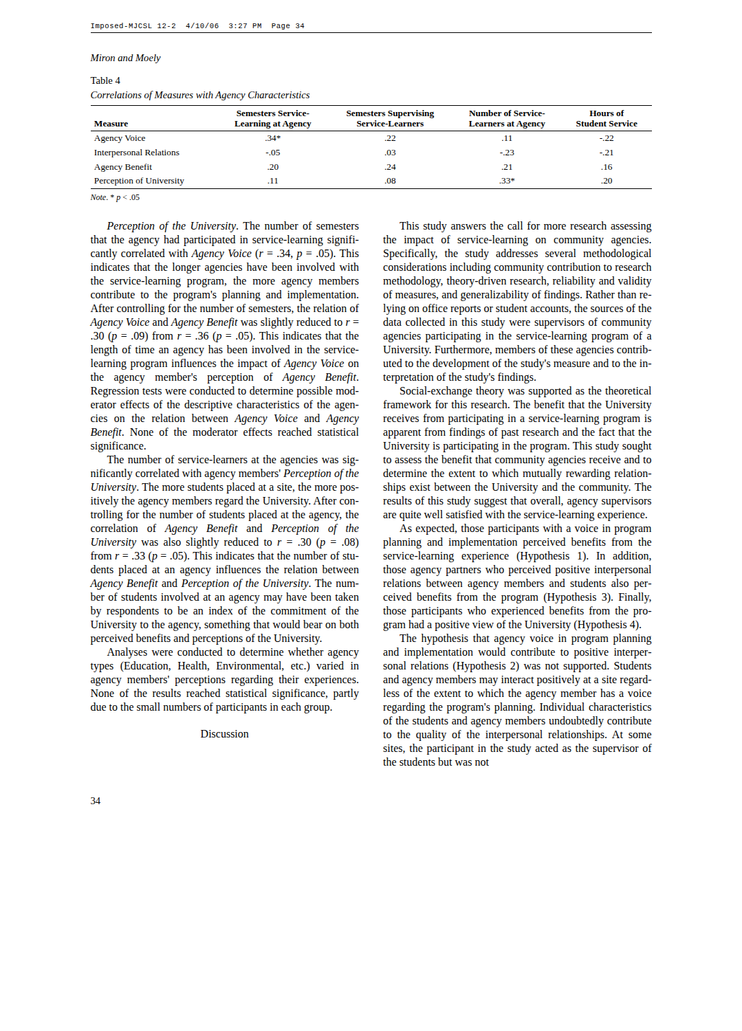Imposed-MJCSL 12-2 4/10/06 3:27 PM Page 34
Miron and Moely
Table 4
Correlations of Measures with Agency Characteristics
| Measure | Semesters Service- Learning at Agency | Semesters Supervising Service-Learners | Number of Service- Learners at Agency | Hours of Student Service |
| --- | --- | --- | --- | --- |
| Agency Voice | .34* | .22 | .11 | -.22 |
| Interpersonal Relations | -.05 | .03 | -.23 | -.21 |
| Agency Benefit | .20 | .24 | .21 | .16 |
| Perception of University | .11 | .08 | .33* | .20 |
Note. * p < .05
Perception of the University. The number of semesters that the agency had participated in service-learning significantly correlated with Agency Voice (r = .34, p = .05). This indicates that the longer agencies have been involved with the service-learning program, the more agency members contribute to the program's planning and implementation. After controlling for the number of semesters, the relation of Agency Voice and Agency Benefit was slightly reduced to r = .30 (p = .09) from r = .36 (p = .05). This indicates that the length of time an agency has been involved in the service-learning program influences the impact of Agency Voice on the agency member's perception of Agency Benefit. Regression tests were conducted to determine possible moderator effects of the descriptive characteristics of the agencies on the relation between Agency Voice and Agency Benefit. None of the moderator effects reached statistical significance.
The number of service-learners at the agencies was significantly correlated with agency members' Perception of the University. The more students placed at a site, the more positively the agency members regard the University. After controlling for the number of students placed at the agency, the correlation of Agency Benefit and Perception of the University was also slightly reduced to r = .30 (p = .08) from r = .33 (p = .05). This indicates that the number of students placed at an agency influences the relation between Agency Benefit and Perception of the University. The number of students involved at an agency may have been taken by respondents to be an index of the commitment of the University to the agency, something that would bear on both perceived benefits and perceptions of the University.
Analyses were conducted to determine whether agency types (Education, Health, Environmental, etc.) varied in agency members' perceptions regarding their experiences. None of the results reached statistical significance, partly due to the small numbers of participants in each group.
Discussion
This study answers the call for more research assessing the impact of service-learning on community agencies. Specifically, the study addresses several methodological considerations including community contribution to research methodology, theory-driven research, reliability and validity of measures, and generalizability of findings. Rather than relying on office reports or student accounts, the sources of the data collected in this study were supervisors of community agencies participating in the service-learning program of a University. Furthermore, members of these agencies contributed to the development of the study's measure and to the interpretation of the study's findings.
Social-exchange theory was supported as the theoretical framework for this research. The benefit that the University receives from participating in a service-learning program is apparent from findings of past research and the fact that the University is participating in the program. This study sought to assess the benefit that community agencies receive and to determine the extent to which mutually rewarding relationships exist between the University and the community. The results of this study suggest that overall, agency supervisors are quite well satisfied with the service-learning experience.
As expected, those participants with a voice in program planning and implementation perceived benefits from the service-learning experience (Hypothesis 1). In addition, those agency partners who perceived positive interpersonal relations between agency members and students also perceived benefits from the program (Hypothesis 3). Finally, those participants who experienced benefits from the program had a positive view of the University (Hypothesis 4).
The hypothesis that agency voice in program planning and implementation would contribute to positive interpersonal relations (Hypothesis 2) was not supported. Students and agency members may interact positively at a site regardless of the extent to which the agency member has a voice regarding the program's planning. Individual characteristics of the students and agency members undoubtedly contribute to the quality of the interpersonal relationships. At some sites, the participant in the study acted as the supervisor of the students but was not
34